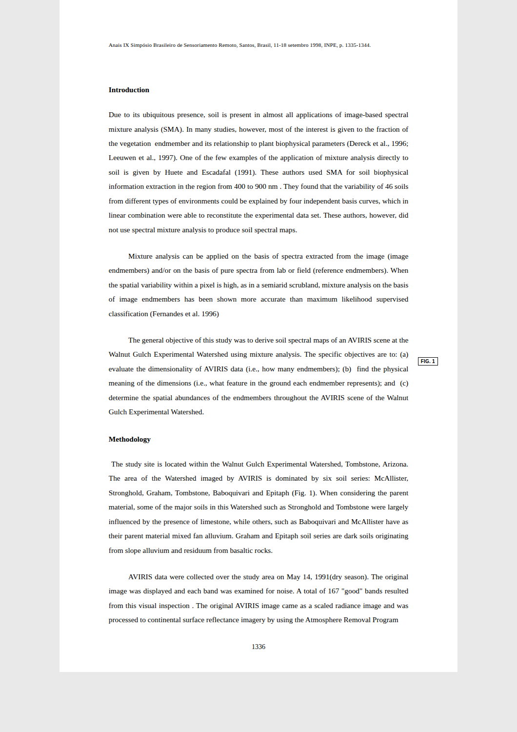Anais IX Simpósio Brasileiro de Sensoriamento Remoto, Santos, Brasil, 11-18 setembro 1998, INPE, p. 1335-1344.
Introduction
Due to its ubiquitous presence, soil is present in almost all applications of image-based spectral mixture analysis (SMA). In many studies, however, most of the interest is given to the fraction of the vegetation endmember and its relationship to plant biophysical parameters (Dereck et al., 1996; Leeuwen et al., 1997). One of the few examples of the application of mixture analysis directly to soil is given by Huete and Escadafal (1991). These authors used SMA for soil biophysical information extraction in the region from 400 to 900 nm . They found that the variability of 46 soils from different types of environments could be explained by four independent basis curves, which in linear combination were able to reconstitute the experimental data set. These authors, however, did not use spectral mixture analysis to produce soil spectral maps.
Mixture analysis can be applied on the basis of spectra extracted from the image (image endmembers) and/or on the basis of pure spectra from lab or field (reference endmembers). When the spatial variability within a pixel is high, as in a semiarid scrubland, mixture analysis on the basis of image endmembers has been shown more accurate than maximum likelihood supervised classification (Fernandes et al. 1996)
The general objective of this study was to derive soil spectral maps of an AVIRIS scene at the Walnut Gulch Experimental Watershed using mixture analysis. The specific objectives are to: (a) evaluate the dimensionality of AVIRIS data (i.e., how many endmembers); (b) find the physical meaning of the dimensions (i.e., what feature in the ground each endmember represents); and (c) determine the spatial abundances of the endmembers throughout the AVIRIS scene of the Walnut Gulch Experimental Watershed.
Methodology
The study site is located within the Walnut Gulch Experimental Watershed, Tombstone, Arizona. The area of the Watershed imaged by AVIRIS is dominated by six soil series: McAllister, Stronghold, Graham, Tombstone, Baboquivari and Epitaph (Fig. 1). When considering the parent material, some of the major soils in this Watershed such as Stronghold and Tombstone were largely influenced by the presence of limestone, while others, such as Baboquivari and McAllister have as their parent material mixed fan alluvium. Graham and Epitaph soil series are dark soils originating from slope alluvium and residuum from basaltic rocks.
FIG. 1
AVIRIS data were collected over the study area on May 14, 1991(dry season). The original image was displayed and each band was examined for noise. A total of 167 "good" bands resulted from this visual inspection . The original AVIRIS image came as a scaled radiance image and was processed to continental surface reflectance imagery by using the Atmosphere Removal Program
1336